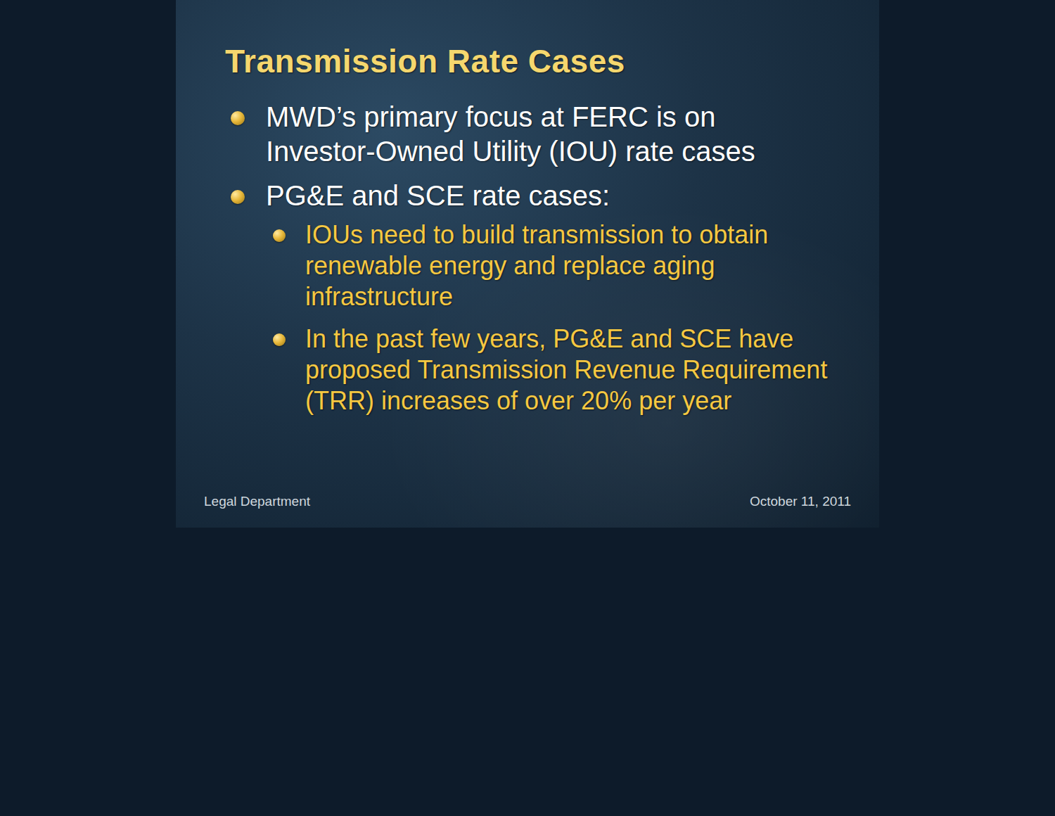Transmission Rate Cases
MWD’s primary focus at FERC is on Investor-Owned Utility (IOU) rate cases
PG&E and SCE rate cases:
IOUs need to build transmission to obtain renewable energy and replace aging infrastructure
In the past few years, PG&E and SCE have proposed Transmission Revenue Requirement (TRR) increases of over 20% per year
Legal Department October 11, 2011